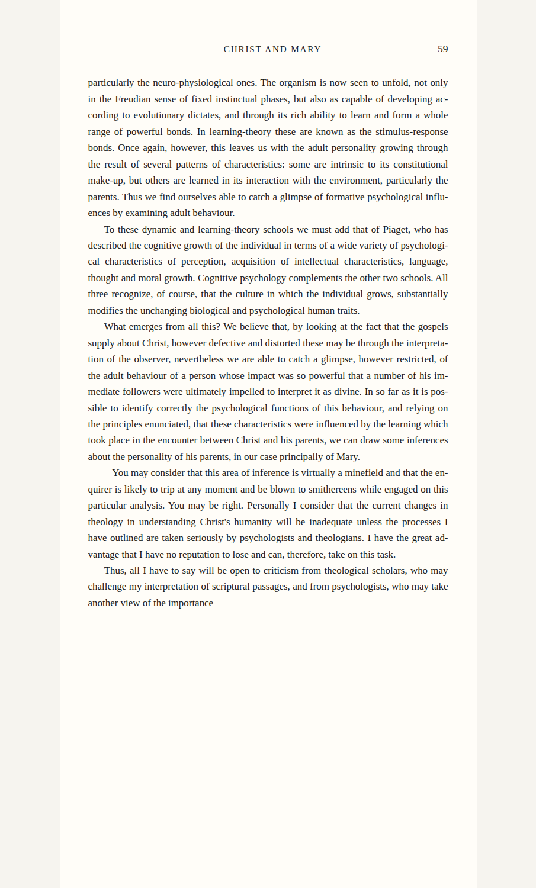Christ and Mary 59
particularly the neuro-physiological ones. The organism is now seen to unfold, not only in the Freudian sense of fixed instinctual phases, but also as capable of developing according to evolutionary dictates, and through its rich ability to learn and form a whole range of powerful bonds. In learning-theory these are known as the stimulus-response bonds. Once again, however, this leaves us with the adult personality growing through the result of several patterns of characteristics: some are intrinsic to its constitutional make-up, but others are learned in its interaction with the environment, particularly the parents. Thus we find ourselves able to catch a glimpse of formative psychological influences by examining adult behaviour.
To these dynamic and learning-theory schools we must add that of Piaget, who has described the cognitive growth of the individual in terms of a wide variety of psychological characteristics of perception, acquisition of intellectual characteristics, language, thought and moral growth. Cognitive psychology complements the other two schools. All three recognize, of course, that the culture in which the individual grows, substantially modifies the unchanging biological and psychological human traits.
What emerges from all this? We believe that, by looking at the fact that the gospels supply about Christ, however defective and distorted these may be through the interpretation of the observer, nevertheless we are able to catch a glimpse, however restricted, of the adult behaviour of a person whose impact was so powerful that a number of his immediate followers were ultimately impelled to interpret it as divine. In so far as it is possible to identify correctly the psychological functions of this behaviour, and relying on the principles enunciated, that these characteristics were influenced by the learning which took place in the encounter between Christ and his parents, we can draw some inferences about the personality of his parents, in our case principally of Mary.
You may consider that this area of inference is virtually a minefield and that the enquirer is likely to trip at any moment and be blown to smithereens while engaged on this particular analysis. You may be right. Personally I consider that the current changes in theology in understanding Christ's humanity will be inadequate unless the processes I have outlined are taken seriously by psychologists and theologians. I have the great advantage that I have no reputation to lose and can, therefore, take on this task.
Thus, all I have to say will be open to criticism from theological scholars, who may challenge my interpretation of scriptural passages, and from psychologists, who may take another view of the importance